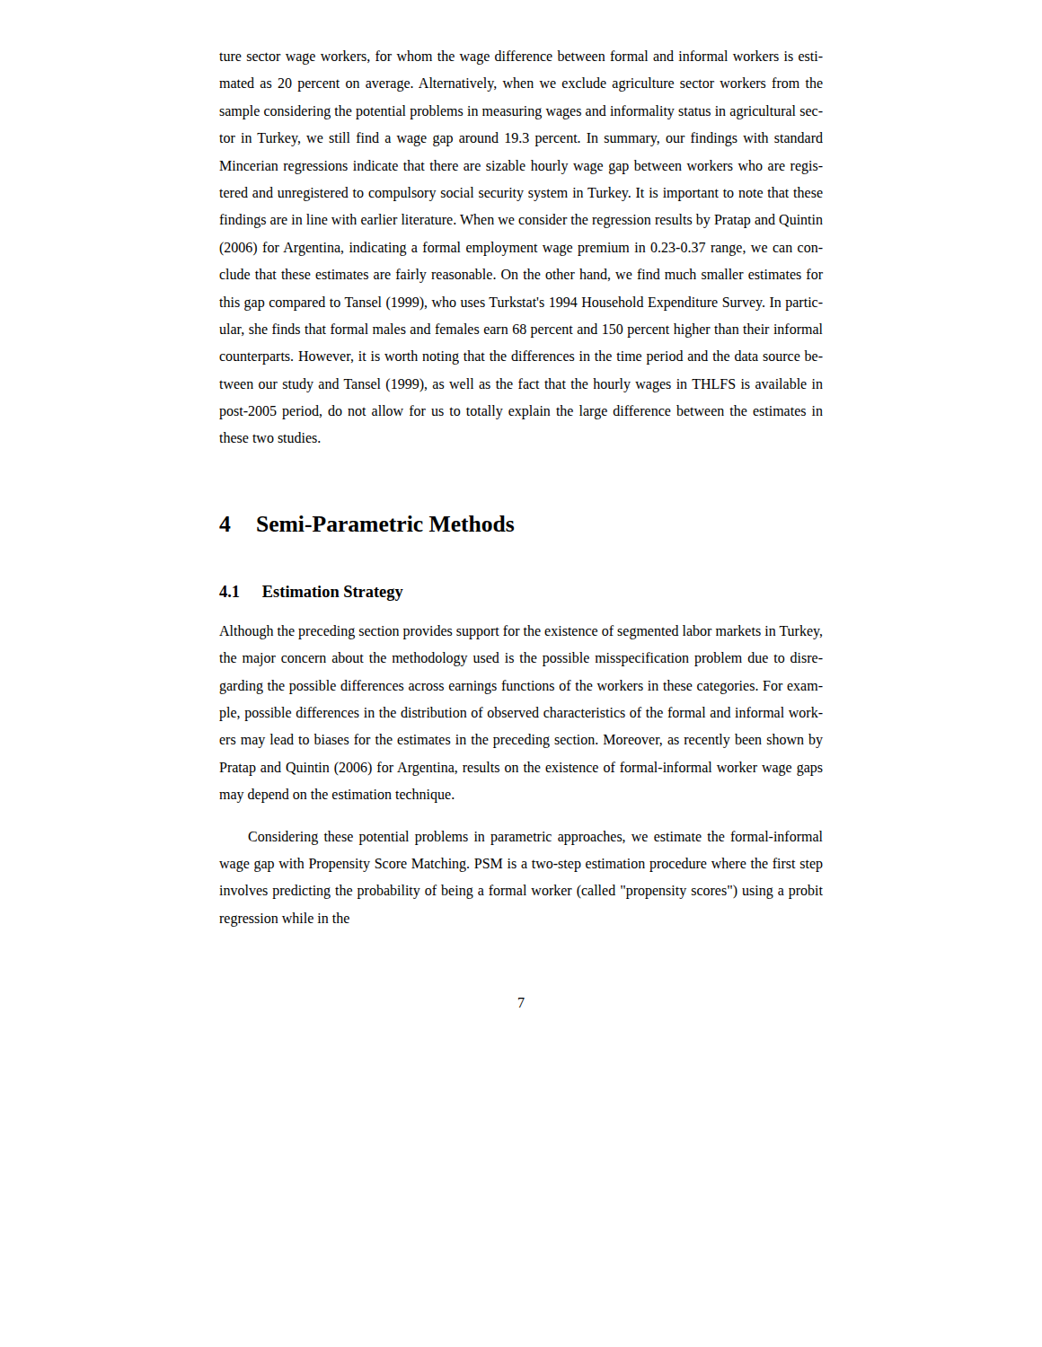ture sector wage workers, for whom the wage difference between formal and informal workers is estimated as 20 percent on average. Alternatively, when we exclude agriculture sector workers from the sample considering the potential problems in measuring wages and informality status in agricultural sector in Turkey, we still find a wage gap around 19.3 percent. In summary, our findings with standard Mincerian regressions indicate that there are sizable hourly wage gap between workers who are registered and unregistered to compulsory social security system in Turkey. It is important to note that these findings are in line with earlier literature. When we consider the regression results by Pratap and Quintin (2006) for Argentina, indicating a formal employment wage premium in 0.23-0.37 range, we can conclude that these estimates are fairly reasonable. On the other hand, we find much smaller estimates for this gap compared to Tansel (1999), who uses Turkstat's 1994 Household Expenditure Survey. In particular, she finds that formal males and females earn 68 percent and 150 percent higher than their informal counterparts. However, it is worth noting that the differences in the time period and the data source between our study and Tansel (1999), as well as the fact that the hourly wages in THLFS is available in post-2005 period, do not allow for us to totally explain the large difference between the estimates in these two studies.
4 Semi-Parametric Methods
4.1 Estimation Strategy
Although the preceding section provides support for the existence of segmented labor markets in Turkey, the major concern about the methodology used is the possible misspecification problem due to disregarding the possible differences across earnings functions of the workers in these categories. For example, possible differences in the distribution of observed characteristics of the formal and informal workers may lead to biases for the estimates in the preceding section. Moreover, as recently been shown by Pratap and Quintin (2006) for Argentina, results on the existence of formal-informal worker wage gaps may depend on the estimation technique.
Considering these potential problems in parametric approaches, we estimate the formal-informal wage gap with Propensity Score Matching. PSM is a two-step estimation procedure where the first step involves predicting the probability of being a formal worker (called "propensity scores") using a probit regression while in the
7